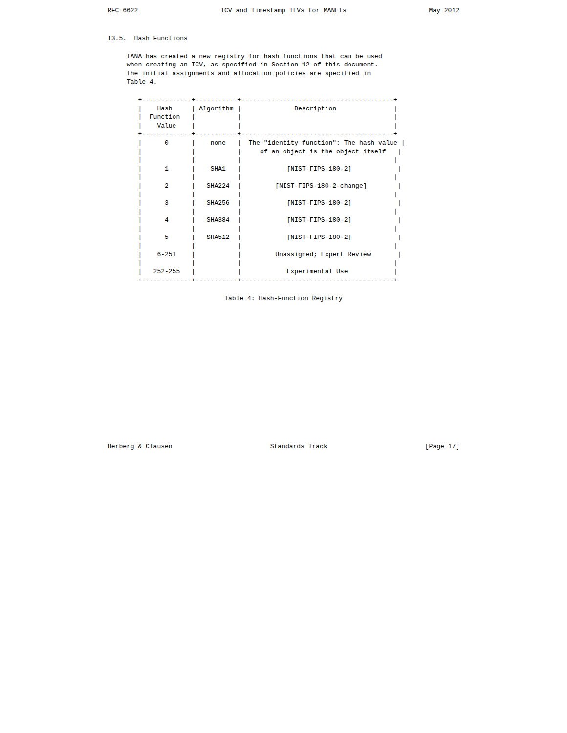RFC 6622 ICV and Timestamp TLVs for MANETs May 2012
13.5. Hash Functions
IANA has created a new registry for hash functions that can be used
when creating an ICV, as specified in Section 12 of this document.
The initial assignments and allocation policies are specified in
Table 4.
   +-------------+-----------+----------------------------------------+
   |    Hash     | Algorithm |              Description               |
   |  Function   |           |                                        |
   |    Value    |           |                                        |
   +-------------+-----------+----------------------------------------+
   |      0      |    none   |  The "identity function": The hash value |
   |             |           |     of an object is the object itself   |
   |             |           |                                        |
   |      1      |    SHA1   |            [NIST-FIPS-180-2]            |
   |             |           |                                        |
   |      2      |   SHA224  |         [NIST-FIPS-180-2-change]        |
   |             |           |                                        |
   |      3      |   SHA256  |            [NIST-FIPS-180-2]            |
   |             |           |                                        |
   |      4      |   SHA384  |            [NIST-FIPS-180-2]            |
   |             |           |                                        |
   |      5      |   SHA512  |            [NIST-FIPS-180-2]            |
   |             |           |                                        |
   |    6-251    |           |         Unassigned; Expert Review       |
   |             |           |                                        |
   |   252-255   |           |            Experimental Use            |
   +-------------+-----------+----------------------------------------+
Table 4: Hash-Function Registry
Herberg & Clausen Standards Track [Page 17]